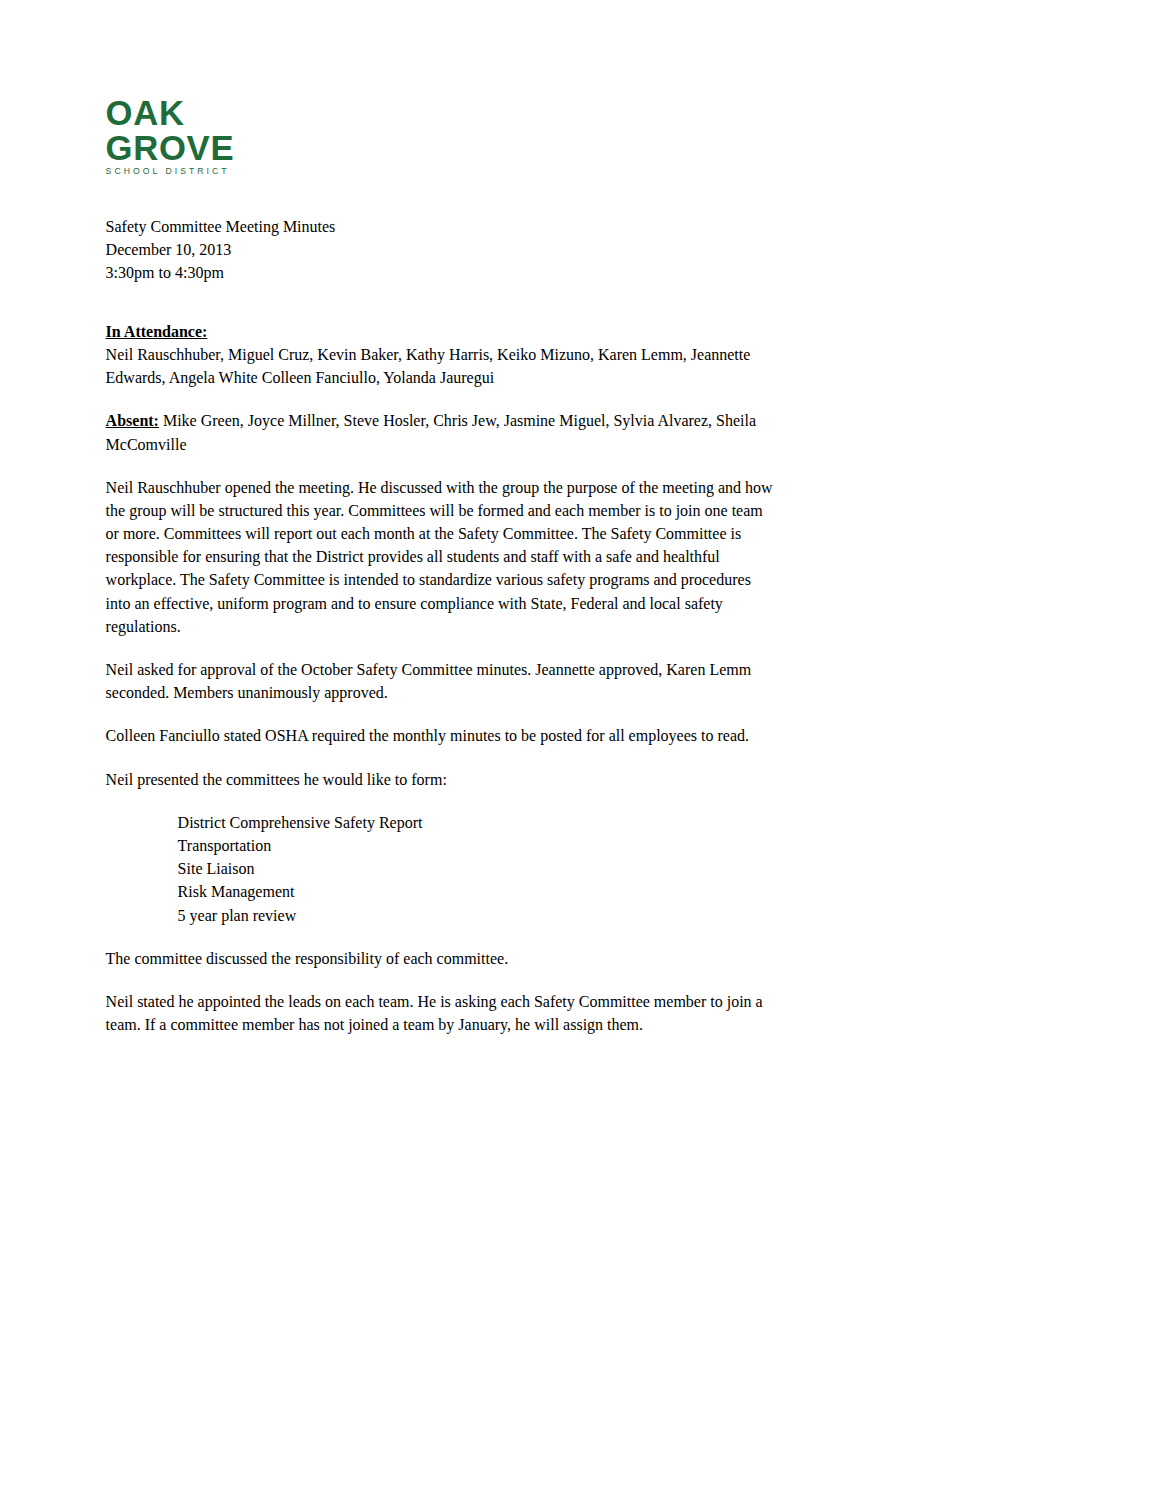OAK GROVE SCHOOL DISTRICT
Safety Committee Meeting Minutes
December 10, 2013
3:30pm to 4:30pm
In Attendance:
Neil Rauschhuber, Miguel Cruz, Kevin Baker, Kathy Harris, Keiko Mizuno, Karen Lemm, Jeannette Edwards, Angela White Colleen Fanciullo, Yolanda Jauregui
Absent:
Mike Green, Joyce Millner, Steve Hosler, Chris Jew, Jasmine Miguel, Sylvia Alvarez, Sheila McComville
Neil Rauschhuber opened the meeting. He discussed with the group the purpose of the meeting and how the group will be structured this year. Committees will be formed and each member is to join one team or more. Committees will report out each month at the Safety Committee. The Safety Committee is responsible for ensuring that the District provides all students and staff with a safe and healthful workplace. The Safety Committee is intended to standardize various safety programs and procedures into an effective, uniform program and to ensure compliance with State, Federal and local safety regulations.
Neil asked for approval of the October Safety Committee minutes. Jeannette approved, Karen Lemm seconded. Members unanimously approved.
Colleen Fanciullo stated OSHA required the monthly minutes to be posted for all employees to read.
Neil presented the committees he would like to form:
District Comprehensive Safety Report
Transportation
Site Liaison
Risk Management
5 year plan review
The committee discussed the responsibility of each committee.
Neil stated he appointed the leads on each team. He is asking each Safety Committee member to join a team. If a committee member has not joined a team by January, he will assign them.